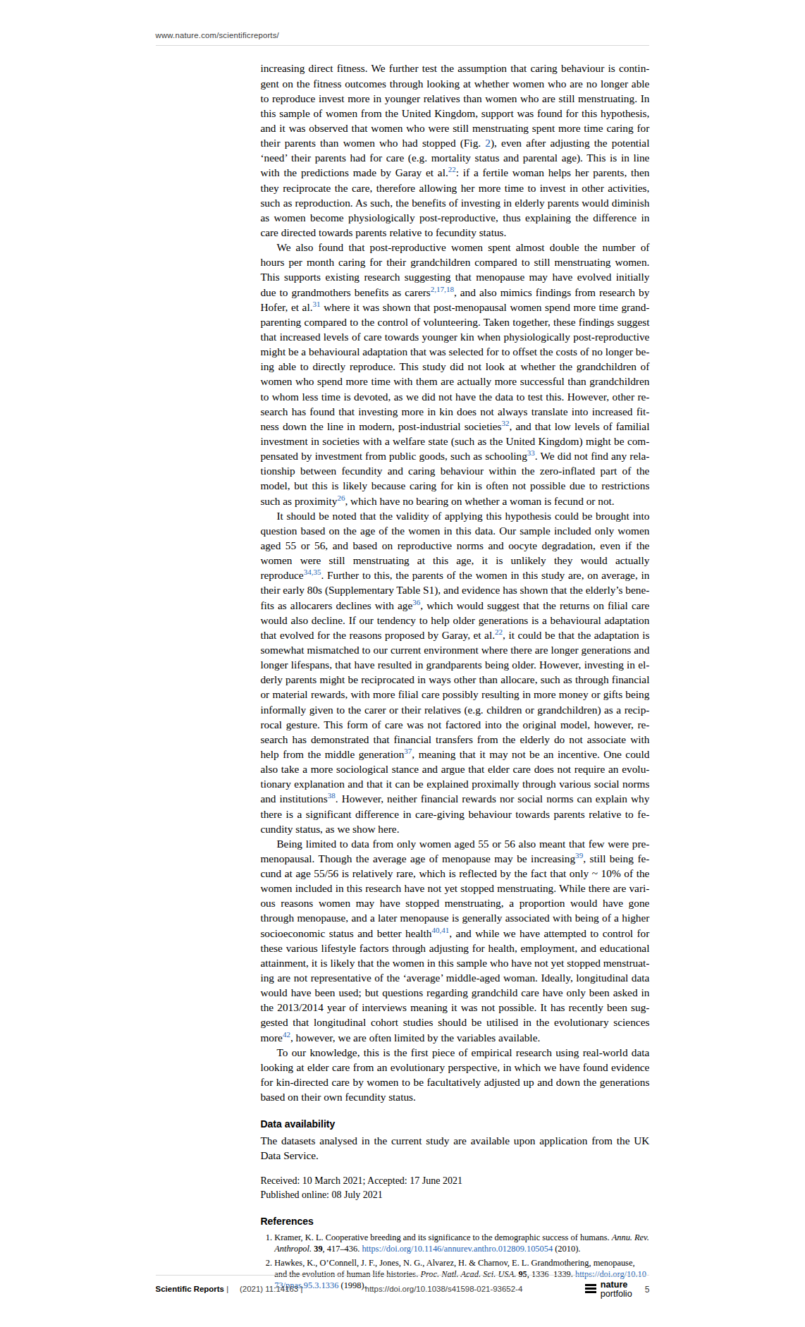www.nature.com/scientificreports/
increasing direct fitness. We further test the assumption that caring behaviour is contingent on the fitness outcomes through looking at whether women who are no longer able to reproduce invest more in younger relatives than women who are still menstruating. In this sample of women from the United Kingdom, support was found for this hypothesis, and it was observed that women who were still menstruating spent more time caring for their parents than women who had stopped (Fig. 2), even after adjusting the potential ‘need’ their parents had for care (e.g. mortality status and parental age). This is in line with the predictions made by Garay et al.22: if a fertile woman helps her parents, then they reciprocate the care, therefore allowing her more time to invest in other activities, such as reproduction. As such, the benefits of investing in elderly parents would diminish as women become physiologically post-reproductive, thus explaining the difference in care directed towards parents relative to fecundity status.
We also found that post-reproductive women spent almost double the number of hours per month caring for their grandchildren compared to still menstruating women. This supports existing research suggesting that menopause may have evolved initially due to grandmothers benefits as carers2,17,18, and also mimics findings from research by Hofer, et al.31 where it was shown that post-menopausal women spend more time grandparenting compared to the control of volunteering. Taken together, these findings suggest that increased levels of care towards younger kin when physiologically post-reproductive might be a behavioural adaptation that was selected for to offset the costs of no longer being able to directly reproduce. This study did not look at whether the grandchildren of women who spend more time with them are actually more successful than grandchildren to whom less time is devoted, as we did not have the data to test this. However, other research has found that investing more in kin does not always translate into increased fitness down the line in modern, post-industrial societies32, and that low levels of familial investment in societies with a welfare state (such as the United Kingdom) might be compensated by investment from public goods, such as schooling33. We did not find any relationship between fecundity and caring behaviour within the zero-inflated part of the model, but this is likely because caring for kin is often not possible due to restrictions such as proximity26, which have no bearing on whether a woman is fecund or not.
It should be noted that the validity of applying this hypothesis could be brought into question based on the age of the women in this data. Our sample included only women aged 55 or 56, and based on reproductive norms and oocyte degradation, even if the women were still menstruating at this age, it is unlikely they would actually reproduce34,35. Further to this, the parents of the women in this study are, on average, in their early 80s (Supplementary Table S1), and evidence has shown that the elderly’s benefits as allocarers declines with age36, which would suggest that the returns on filial care would also decline. If our tendency to help older generations is a behavioural adaptation that evolved for the reasons proposed by Garay, et al.22, it could be that the adaptation is somewhat mismatched to our current environment where there are longer generations and longer lifespans, that have resulted in grandparents being older. However, investing in elderly parents might be reciprocated in ways other than allocare, such as through financial or material rewards, with more filial care possibly resulting in more money or gifts being informally given to the carer or their relatives (e.g. children or grandchildren) as a reciprocal gesture. This form of care was not factored into the original model, however, research has demonstrated that financial transfers from the elderly do not associate with help from the middle generation37, meaning that it may not be an incentive. One could also take a more sociological stance and argue that elder care does not require an evolutionary explanation and that it can be explained proximally through various social norms and institutions38. However, neither financial rewards nor social norms can explain why there is a significant difference in care-giving behaviour towards parents relative to fecundity status, as we show here.
Being limited to data from only women aged 55 or 56 also meant that few were pre-menopausal. Though the average age of menopause may be increasing39, still being fecund at age 55/56 is relatively rare, which is reflected by the fact that only ~ 10% of the women included in this research have not yet stopped menstruating. While there are various reasons women may have stopped menstruating, a proportion would have gone through menopause, and a later menopause is generally associated with being of a higher socioeconomic status and better health40,41, and while we have attempted to control for these various lifestyle factors through adjusting for health, employment, and educational attainment, it is likely that the women in this sample who have not yet stopped menstruating are not representative of the ‘average’ middle-aged woman. Ideally, longitudinal data would have been used; but questions regarding grandchild care have only been asked in the 2013/2014 year of interviews meaning it was not possible. It has recently been suggested that longitudinal cohort studies should be utilised in the evolutionary sciences more42, however, we are often limited by the variables available.
To our knowledge, this is the first piece of empirical research using real-world data looking at elder care from an evolutionary perspective, in which we have found evidence for kin-directed care by women to be facultatively adjusted up and down the generations based on their own fecundity status.
Data availability
The datasets analysed in the current study are available upon application from the UK Data Service.
Received: 10 March 2021; Accepted: 17 June 2021
Published online: 08 July 2021
References
Kramer, K. L. Cooperative breeding and its significance to the demographic success of humans. Annu. Rev. Anthropol. 39, 417–436. https://doi.org/10.1146/annurev.anthro.012809.105054 (2010).
Hawkes, K., O’Connell, J. F., Jones, N. G., Alvarez, H. & Charnov, E. L. Grandmothering, menopause, and the evolution of human life histories. Proc. Natl. Acad. Sci. USA. 95, 1336–1339. https://doi.org/10.1073/pnas.95.3.1336 (1998).
Scientific Reports | (2021) 11:14163 |
https://doi.org/10.1038/s41598-021-93652-4
nature portfolio 5